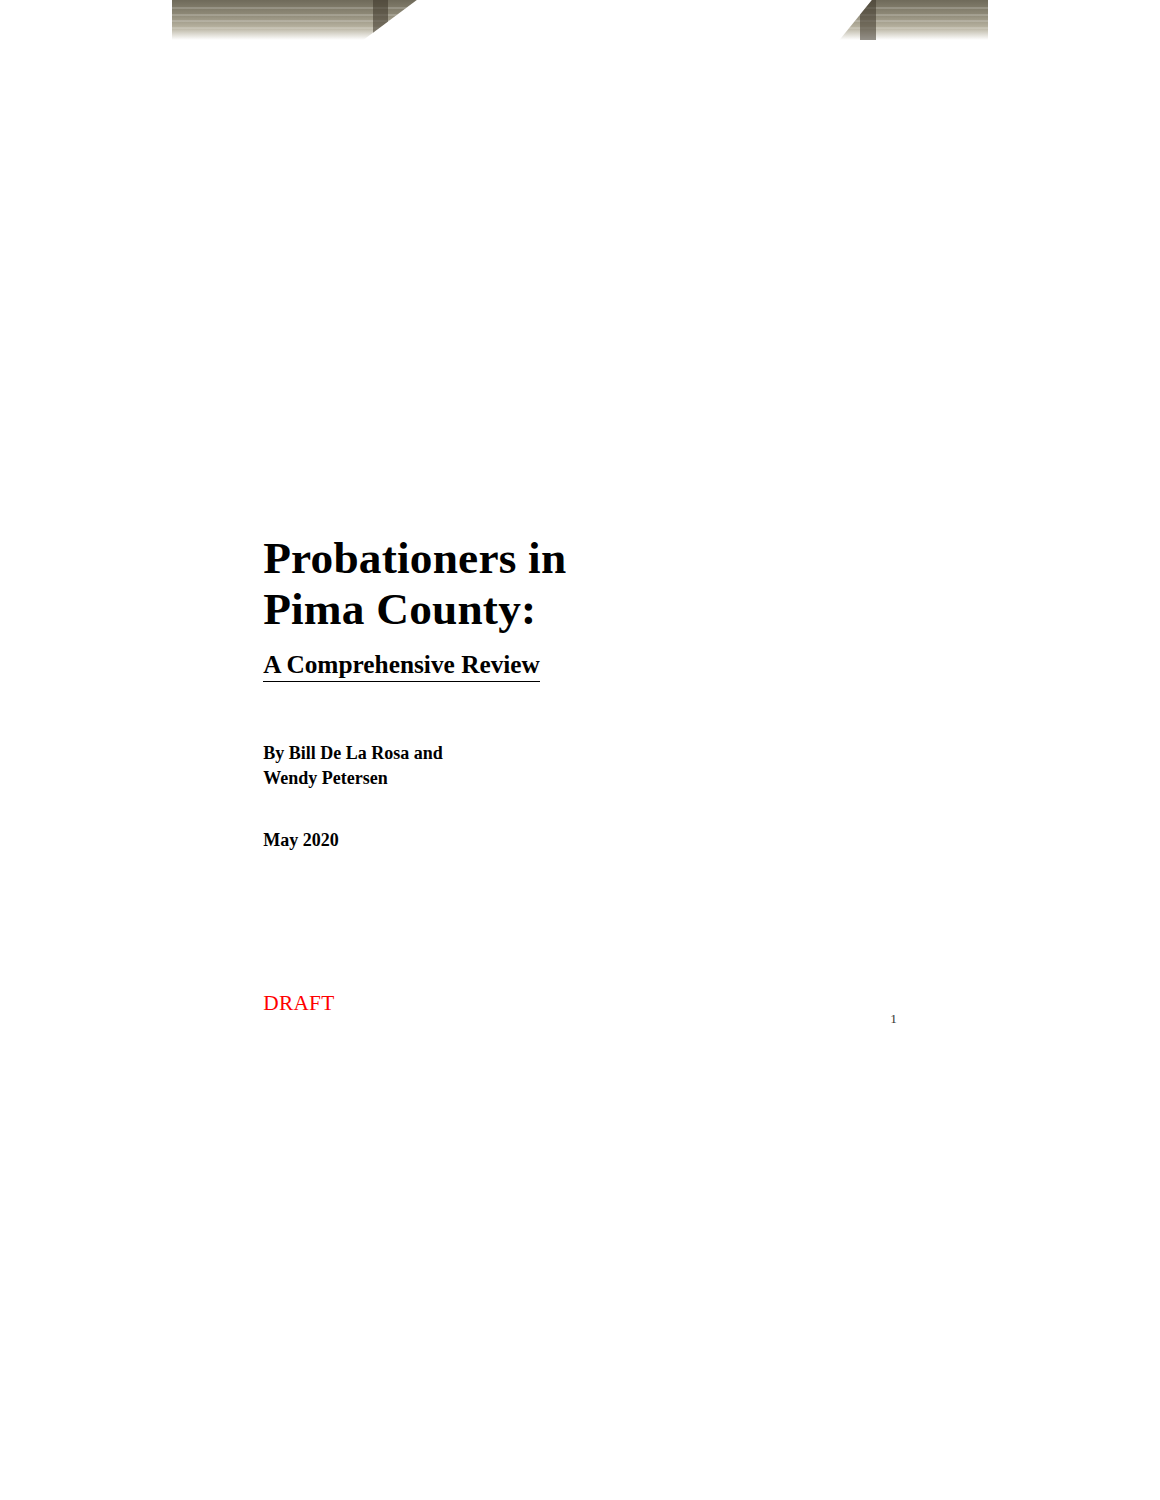Probationers in
Pima County:
A Comprehensive Review
By Bill De La Rosa and
Wendy Petersen
May 2020
DRAFT
1